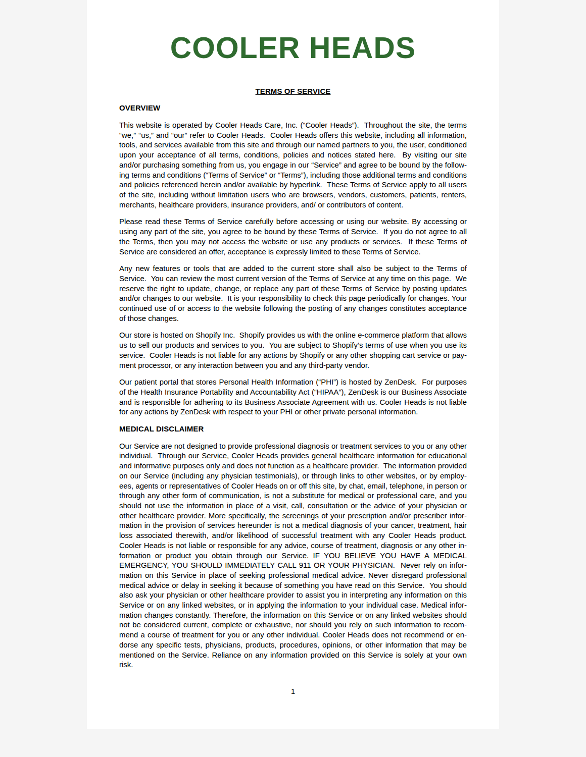COOLER HEADS
TERMS OF SERVICE
OVERVIEW
This website is operated by Cooler Heads Care, Inc. (“Cooler Heads”). Throughout the site, the terms “we,” “us,” and “our” refer to Cooler Heads. Cooler Heads offers this website, including all information, tools, and services available from this site and through our named partners to you, the user, conditioned upon your acceptance of all terms, conditions, policies and notices stated here. By visiting our site and/or purchasing something from us, you engage in our “Service” and agree to be bound by the following terms and conditions (“Terms of Service” or “Terms”), including those additional terms and conditions and policies referenced herein and/or available by hyperlink. These Terms of Service apply to all users of the site, including without limitation users who are browsers, vendors, customers, patients, renters, merchants, healthcare providers, insurance providers, and/ or contributors of content.
Please read these Terms of Service carefully before accessing or using our website. By accessing or using any part of the site, you agree to be bound by these Terms of Service. If you do not agree to all the Terms, then you may not access the website or use any products or services. If these Terms of Service are considered an offer, acceptance is expressly limited to these Terms of Service.
Any new features or tools that are added to the current store shall also be subject to the Terms of Service. You can review the most current version of the Terms of Service at any time on this page. We reserve the right to update, change, or replace any part of these Terms of Service by posting updates and/or changes to our website. It is your responsibility to check this page periodically for changes. Your continued use of or access to the website following the posting of any changes constitutes acceptance of those changes.
Our store is hosted on Shopify Inc. Shopify provides us with the online e-commerce platform that allows us to sell our products and services to you. You are subject to Shopify’s terms of use when you use its service. Cooler Heads is not liable for any actions by Shopify or any other shopping cart service or payment processor, or any interaction between you and any third-party vendor.
Our patient portal that stores Personal Health Information (“PHI”) is hosted by ZenDesk. For purposes of the Health Insurance Portability and Accountability Act (“HIPAA”), ZenDesk is our Business Associate and is responsible for adhering to its Business Associate Agreement with us. Cooler Heads is not liable for any actions by ZenDesk with respect to your PHI or other private personal information.
MEDICAL DISCLAIMER
Our Service are not designed to provide professional diagnosis or treatment services to you or any other individual. Through our Service, Cooler Heads provides general healthcare information for educational and informative purposes only and does not function as a healthcare provider. The information provided on our Service (including any physician testimonials), or through links to other websites, or by employees, agents or representatives of Cooler Heads on or off this site, by chat, email, telephone, in person or through any other form of communication, is not a substitute for medical or professional care, and you should not use the information in place of a visit, call, consultation or the advice of your physician or other healthcare provider. More specifically, the screenings of your prescription and/or prescriber information in the provision of services hereunder is not a medical diagnosis of your cancer, treatment, hair loss associated therewith, and/or likelihood of successful treatment with any Cooler Heads product. Cooler Heads is not liable or responsible for any advice, course of treatment, diagnosis or any other information or product you obtain through our Service. IF YOU BELIEVE YOU HAVE A MEDICAL EMERGENCY, YOU SHOULD IMMEDIATELY CALL 911 OR YOUR PHYSICIAN. Never rely on information on this Service in place of seeking professional medical advice. Never disregard professional medical advice or delay in seeking it because of something you have read on this Service. You should also ask your physician or other healthcare provider to assist you in interpreting any information on this Service or on any linked websites, or in applying the information to your individual case. Medical information changes constantly. Therefore, the information on this Service or on any linked websites should not be considered current, complete or exhaustive, nor should you rely on such information to recommend a course of treatment for you or any other individual. Cooler Heads does not recommend or endorse any specific tests, physicians, products, procedures, opinions, or other information that may be mentioned on the Service. Reliance on any information provided on this Service is solely at your own risk.
1